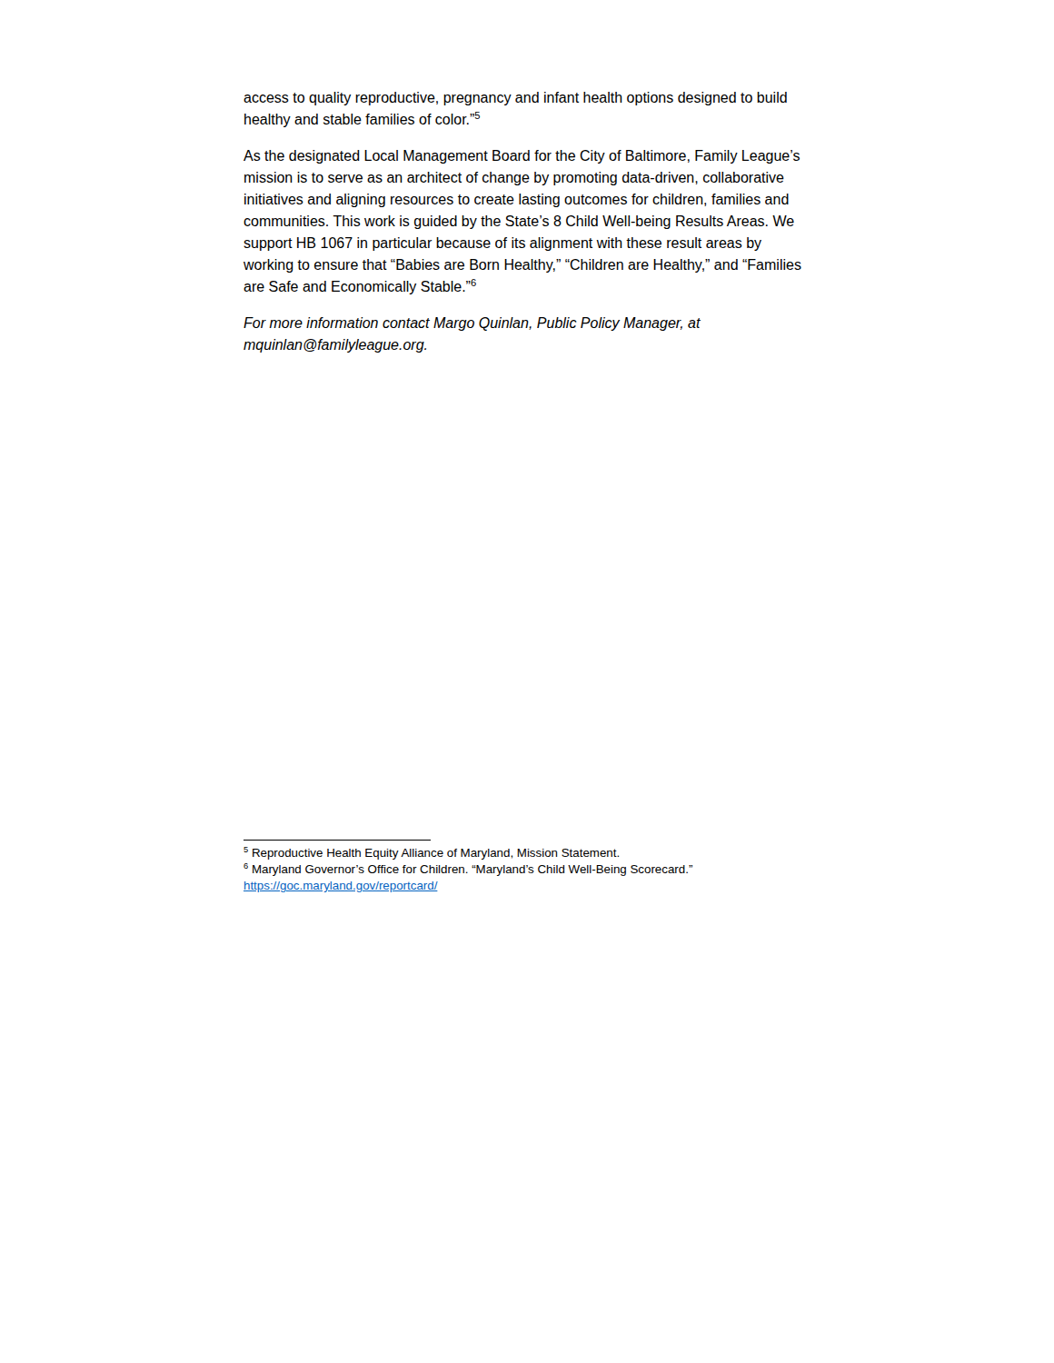access to quality reproductive, pregnancy and infant health options designed to build healthy and stable families of color.”5
As the designated Local Management Board for the City of Baltimore, Family League’s mission is to serve as an architect of change by promoting data-driven, collaborative initiatives and aligning resources to create lasting outcomes for children, families and communities. This work is guided by the State’s 8 Child Well-being Results Areas. We support HB 1067 in particular because of its alignment with these result areas by working to ensure that “Babies are Born Healthy,” “Children are Healthy,” and “Families are Safe and Economically Stable.”6
For more information contact Margo Quinlan, Public Policy Manager, at mquinlan@familyleague.org.
5 Reproductive Health Equity Alliance of Maryland, Mission Statement.
6 Maryland Governor’s Office for Children. “Maryland’s Child Well-Being Scorecard.”
https://goc.maryland.gov/reportcard/